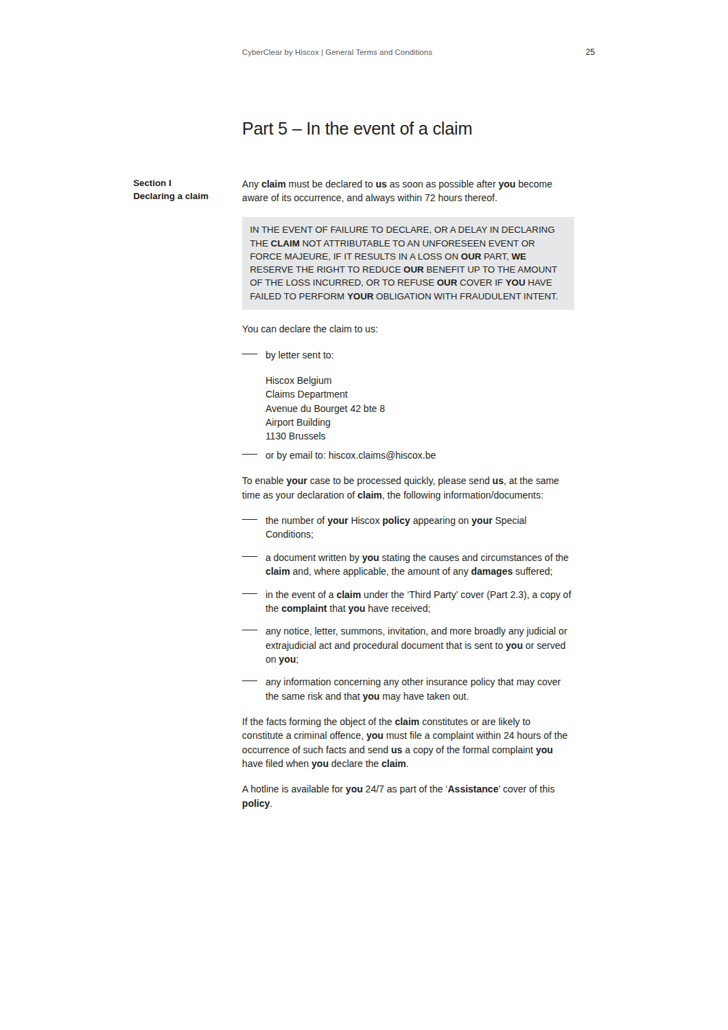CyberClear by Hiscox | General Terms and Conditions
25
Part 5 – In the event of a claim
Section I
Declaring a claim
Any claim must be declared to us as soon as possible after you become aware of its occurrence, and always within 72 hours thereof.
In the event of failure to declare, or a delay in declaring the claim not attributable to an unforeseen event or force majeure, if it results in a loss on our part, we reserve the right to reduce our benefit up to the amount of the loss incurred, or to refuse our cover if you have failed to perform your obligation with fraudulent intent.
You can declare the claim to us:
by letter sent to:
Hiscox Belgium
Claims Department
Avenue du Bourget 42 bte 8
Airport Building
1130 Brussels
or by email to: hiscox.claims@hiscox.be
To enable your case to be processed quickly, please send us, at the same time as your declaration of claim, the following information/documents:
the number of your Hiscox policy appearing on your Special Conditions;
a document written by you stating the causes and circumstances of the claim and, where applicable, the amount of any damages suffered;
in the event of a claim under the ‘Third Party’ cover (Part 2.3), a copy of the complaint that you have received;
any notice, letter, summons, invitation, and more broadly any judicial or extrajudicial act and procedural document that is sent to you or served on you;
any information concerning any other insurance policy that may cover the same risk and that you may have taken out.
If the facts forming the object of the claim constitutes or are likely to constitute a criminal offence, you must file a complaint within 24 hours of the occurrence of such facts and send us a copy of the formal complaint you have filed when you declare the claim.
A hotline is available for you 24/7 as part of the ‘Assistance’ cover of this policy.